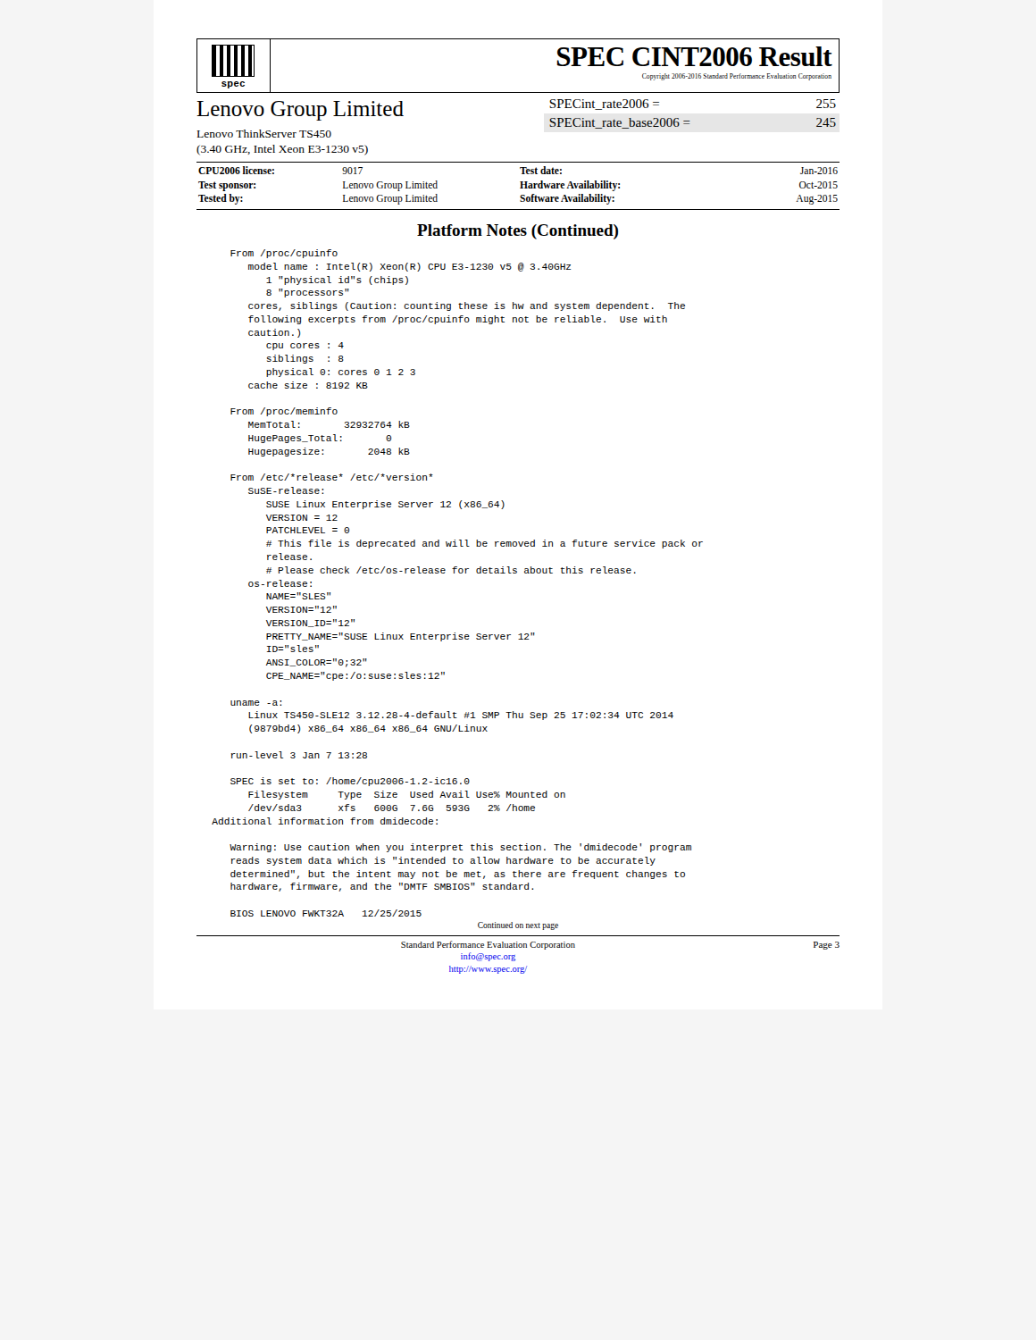spec
SPEC CINT2006 Result
Copyright 2006-2016 Standard Performance Evaluation Corporation
Lenovo Group Limited
Lenovo ThinkServer TS450
(3.40 GHz, Intel Xeon E3-1230 v5)
SPECint_rate2006 = 255
SPECint_rate_base2006 = 245
| CPU2006 license: | 9017 |
| Test sponsor: | Lenovo Group Limited |
| Tested by: | Lenovo Group Limited |
| Test date: | Jan-2016 |
| Hardware Availability: | Oct-2015 |
| Software Availability: | Aug-2015 |
Platform Notes (Continued)
   From /proc/cpuinfo
      model name : Intel(R) Xeon(R) CPU E3-1230 v5 @ 3.40GHz
         1 "physical id"s (chips)
         8 "processors"
      cores, siblings (Caution: counting these is hw and system dependent.  The
      following excerpts from /proc/cpuinfo might not be reliable.  Use with
      caution.)
         cpu cores : 4
         siblings  : 8
         physical 0: cores 0 1 2 3
      cache size : 8192 KB

   From /proc/meminfo
      MemTotal:       32932764 kB
      HugePages_Total:       0
      Hugepagesize:       2048 kB

   From /etc/*release* /etc/*version*
      SuSE-release:
         SUSE Linux Enterprise Server 12 (x86_64)
         VERSION = 12
         PATCHLEVEL = 0
         # This file is deprecated and will be removed in a future service pack or
         release.
         # Please check /etc/os-release for details about this release.
      os-release:
         NAME="SLES"
         VERSION="12"
         VERSION_ID="12"
         PRETTY_NAME="SUSE Linux Enterprise Server 12"
         ID="sles"
         ANSI_COLOR="0;32"
         CPE_NAME="cpe:/o:suse:sles:12"

   uname -a:
      Linux TS450-SLE12 3.12.28-4-default #1 SMP Thu Sep 25 17:02:34 UTC 2014
      (9879bd4) x86_64 x86_64 x86_64 GNU/Linux

   run-level 3 Jan 7 13:28

   SPEC is set to: /home/cpu2006-1.2-ic16.0
      Filesystem     Type  Size  Used Avail Use% Mounted on
      /dev/sda3      xfs   600G  7.6G  593G   2% /home
Additional information from dmidecode:

   Warning: Use caution when you interpret this section. The 'dmidecode' program
   reads system data which is "intended to allow hardware to be accurately
   determined", but the intent may not be met, as there are frequent changes to
   hardware, firmware, and the "DMTF SMBIOS" standard.

   BIOS LENOVO FWKT32A   12/25/2015
Continued on next page
Standard Performance Evaluation Corporation
info@spec.org
http://www.spec.org/
Page 3